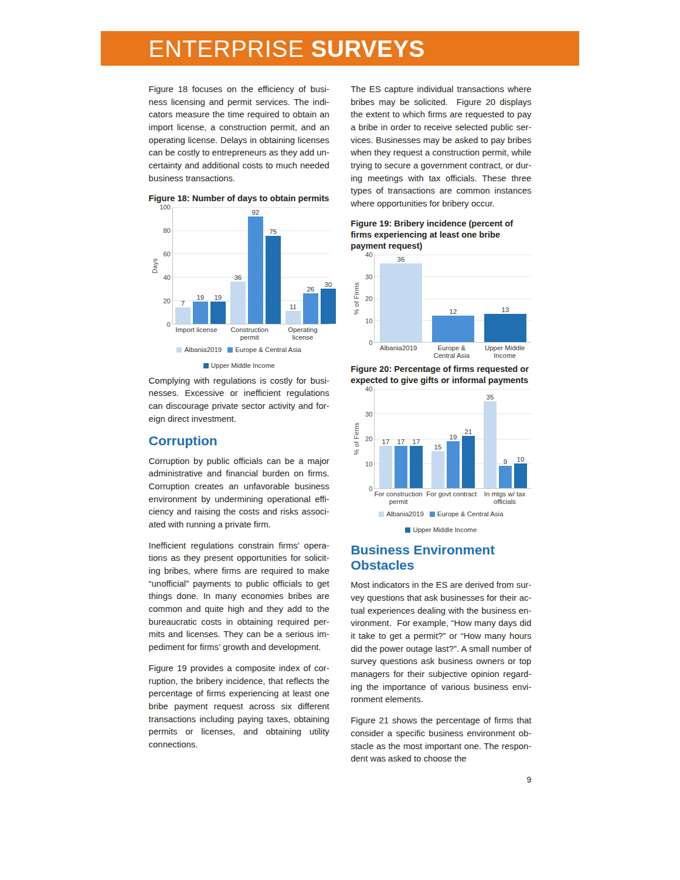ENTERPRISE SURVEYS
Figure 18 focuses on the efficiency of business licensing and permit services. The indicators measure the time required to obtain an import license, a construction permit, and an operating license. Delays in obtaining licenses can be costly to entrepreneurs as they add uncertainty and additional costs to much needed business transactions.
Figure 18: Number of days to obtain permits
Days
100 80 60 40 20 0
7
19
19
36
92
75
11
26
30
Import license
Construction permit
Operating license
Albania2019 Europe & Central Asia Upper Middle Income
Complying with regulations is costly for businesses. Excessive or inefficient regulations can discourage private sector activity and foreign direct investment.
Corruption
Corruption by public officials can be a major administrative and financial burden on firms. Corruption creates an unfavorable business environment by undermining operational efficiency and raising the costs and risks associated with running a private firm.
Inefficient regulations constrain firms’ operations as they present opportunities for soliciting bribes, where firms are required to make “unofficial” payments to public officials to get things done. In many economies bribes are common and quite high and they add to the bureaucratic costs in obtaining required permits and licenses. They can be a serious impediment for firms’ growth and development.
Figure 19 provides a composite index of corruption, the bribery incidence, that reflects the percentage of firms experiencing at least one bribe payment request across six different transactions including paying taxes, obtaining permits or licenses, and obtaining utility connections.
The ES capture individual transactions where bribes may be solicited. Figure 20 displays the extent to which firms are requested to pay a bribe in order to receive selected public services. Businesses may be asked to pay bribes when they request a construction permit, while trying to secure a government contract, or during meetings with tax officials. These three types of transactions are common instances where opportunities for bribery occur.
Figure 19: Bribery incidence (percent of firms experiencing at least one bribe payment request)
% of Firms
40 30 20 10 0
36
12
13
Albania2019
Europe & Central Asia
Upper Middle Income
Figure 20: Percentage of firms requested or expected to give gifts or informal payments
% of Firms
40 30 20 10 0
17
17
17
15
19
21
35
9
10
For construction permit
For govt contract
In mtgs w/ tax officials
Albania2019 Europe & Central Asia Upper Middle Income
Business Environment Obstacles
Most indicators in the ES are derived from survey questions that ask businesses for their actual experiences dealing with the business environment. For example, “How many days did it take to get a permit?” or “How many hours did the power outage last?”. A small number of survey questions ask business owners or top managers for their subjective opinion regarding the importance of various business environment elements.
Figure 21 shows the percentage of firms that consider a specific business environment obstacle as the most important one. The respondent was asked to choose the
9